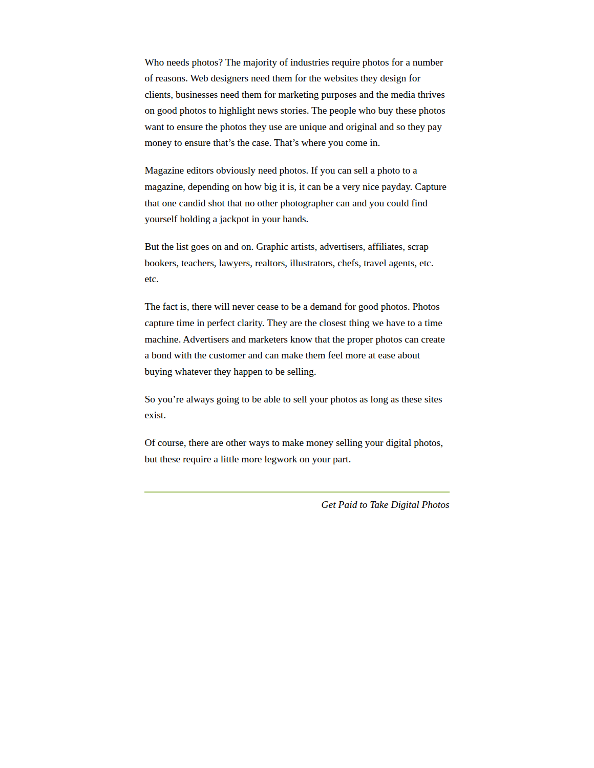Who needs photos? The majority of industries require photos for a number of reasons. Web designers need them for the websites they design for clients, businesses need them for marketing purposes and the media thrives on good photos to highlight news stories. The people who buy these photos want to ensure the photos they use are unique and original and so they pay money to ensure that’s the case. That’s where you come in.
Magazine editors obviously need photos. If you can sell a photo to a magazine, depending on how big it is, it can be a very nice payday. Capture that one candid shot that no other photographer can and you could find yourself holding a jackpot in your hands.
But the list goes on and on. Graphic artists, advertisers, affiliates, scrap bookers, teachers, lawyers, realtors, illustrators, chefs, travel agents, etc. etc.
The fact is, there will never cease to be a demand for good photos. Photos capture time in perfect clarity. They are the closest thing we have to a time machine. Advertisers and marketers know that the proper photos can create a bond with the customer and can make them feel more at ease about buying whatever they happen to be selling.
So you’re always going to be able to sell your photos as long as these sites exist.
Of course, there are other ways to make money selling your digital photos, but these require a little more legwork on your part.
Get Paid to Take Digital Photos